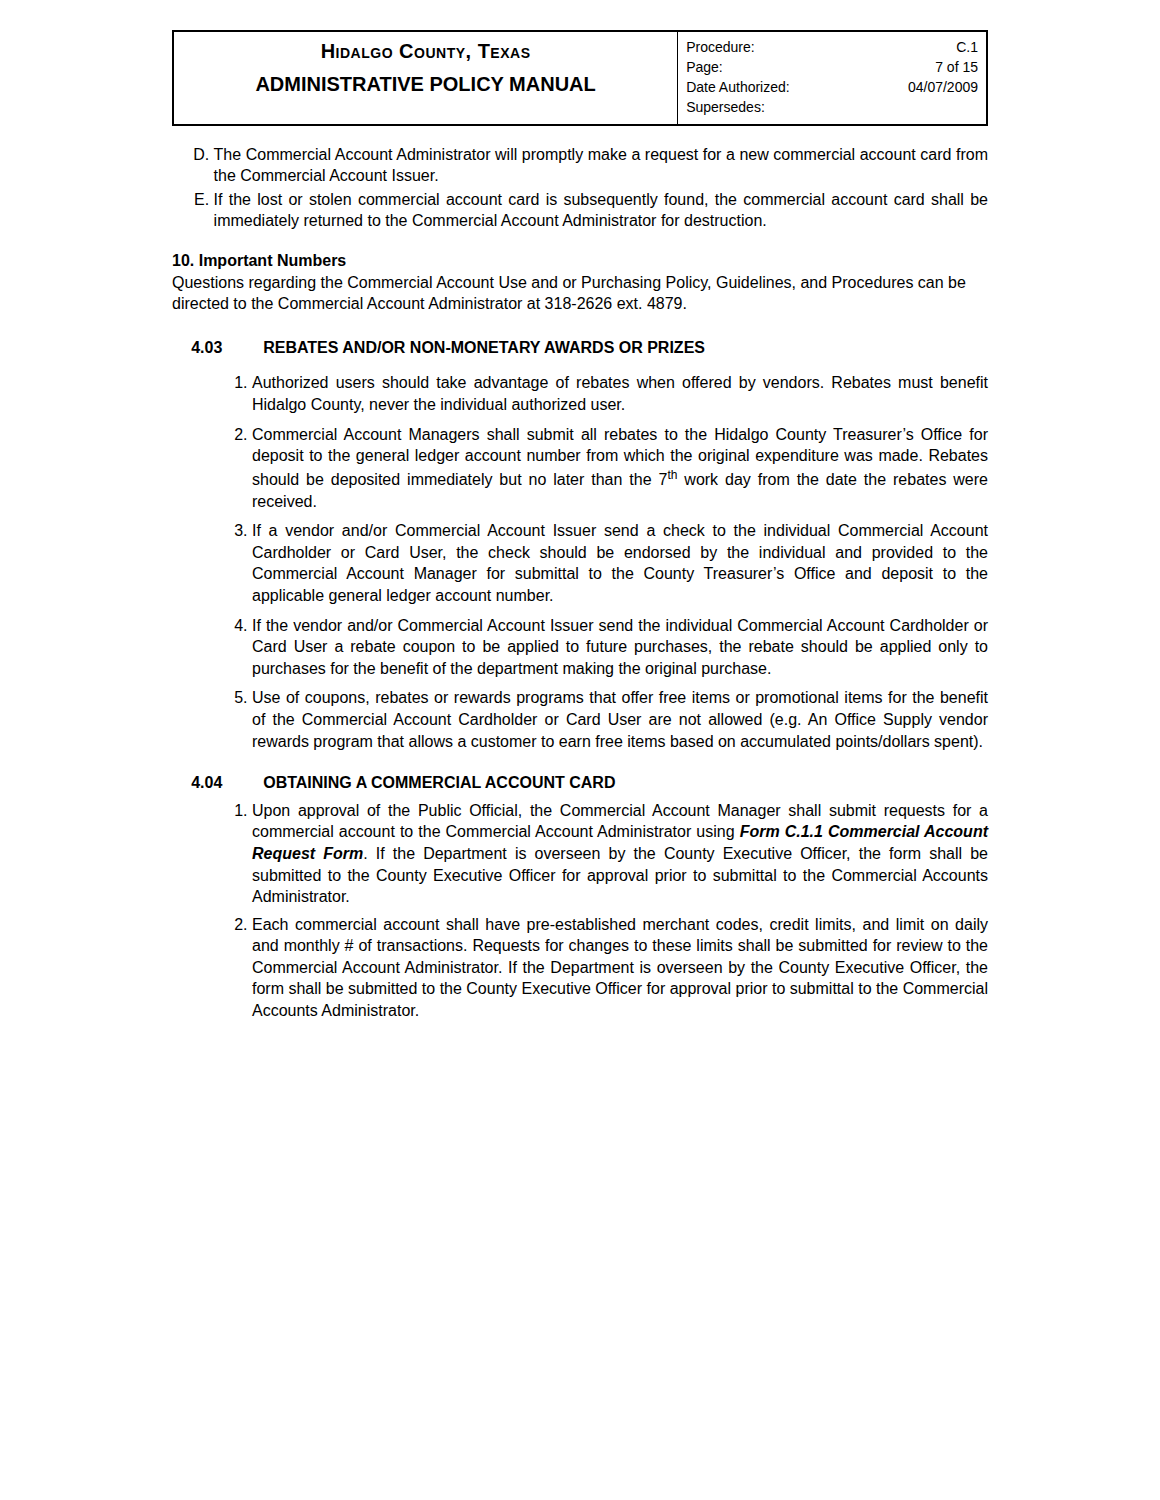| Hidalgo County, Texas ADMINISTRATIVE POLICY MANUAL | / Procedure: / C.1 / / Page: / 7 of 15 / / Date Authorized: / 04/07/2009 / / Supersedes: / / |
The Commercial Account Administrator will promptly make a request for a new commercial account card from the Commercial Account Issuer.
If the lost or stolen commercial account card is subsequently found, the commercial account card shall be immediately returned to the Commercial Account Administrator for destruction.
10. Important Numbers
Questions regarding the Commercial Account Use and or Purchasing Policy, Guidelines, and Procedures can be directed to the Commercial Account Administrator at 318-2626 ext. 4879.
4.03 REBATES AND/OR NON-MONETARY AWARDS OR PRIZES
Authorized users should take advantage of rebates when offered by vendors. Rebates must benefit Hidalgo County, never the individual authorized user.
Commercial Account Managers shall submit all rebates to the Hidalgo County Treasurer’s Office for deposit to the general ledger account number from which the original expenditure was made. Rebates should be deposited immediately but no later than the 7th work day from the date the rebates were received.
If a vendor and/or Commercial Account Issuer send a check to the individual Commercial Account Cardholder or Card User, the check should be endorsed by the individual and provided to the Commercial Account Manager for submittal to the County Treasurer’s Office and deposit to the applicable general ledger account number.
If the vendor and/or Commercial Account Issuer send the individual Commercial Account Cardholder or Card User a rebate coupon to be applied to future purchases, the rebate should be applied only to purchases for the benefit of the department making the original purchase.
Use of coupons, rebates or rewards programs that offer free items or promotional items for the benefit of the Commercial Account Cardholder or Card User are not allowed (e.g. An Office Supply vendor rewards program that allows a customer to earn free items based on accumulated points/dollars spent).
4.04 OBTAINING A COMMERCIAL ACCOUNT CARD
Upon approval of the Public Official, the Commercial Account Manager shall submit requests for a commercial account to the Commercial Account Administrator using Form C.1.1 Commercial Account Request Form. If the Department is overseen by the County Executive Officer, the form shall be submitted to the County Executive Officer for approval prior to submittal to the Commercial Accounts Administrator.
Each commercial account shall have pre-established merchant codes, credit limits, and limit on daily and monthly # of transactions. Requests for changes to these limits shall be submitted for review to the Commercial Account Administrator. If the Department is overseen by the County Executive Officer, the form shall be submitted to the County Executive Officer for approval prior to submittal to the Commercial Accounts Administrator.